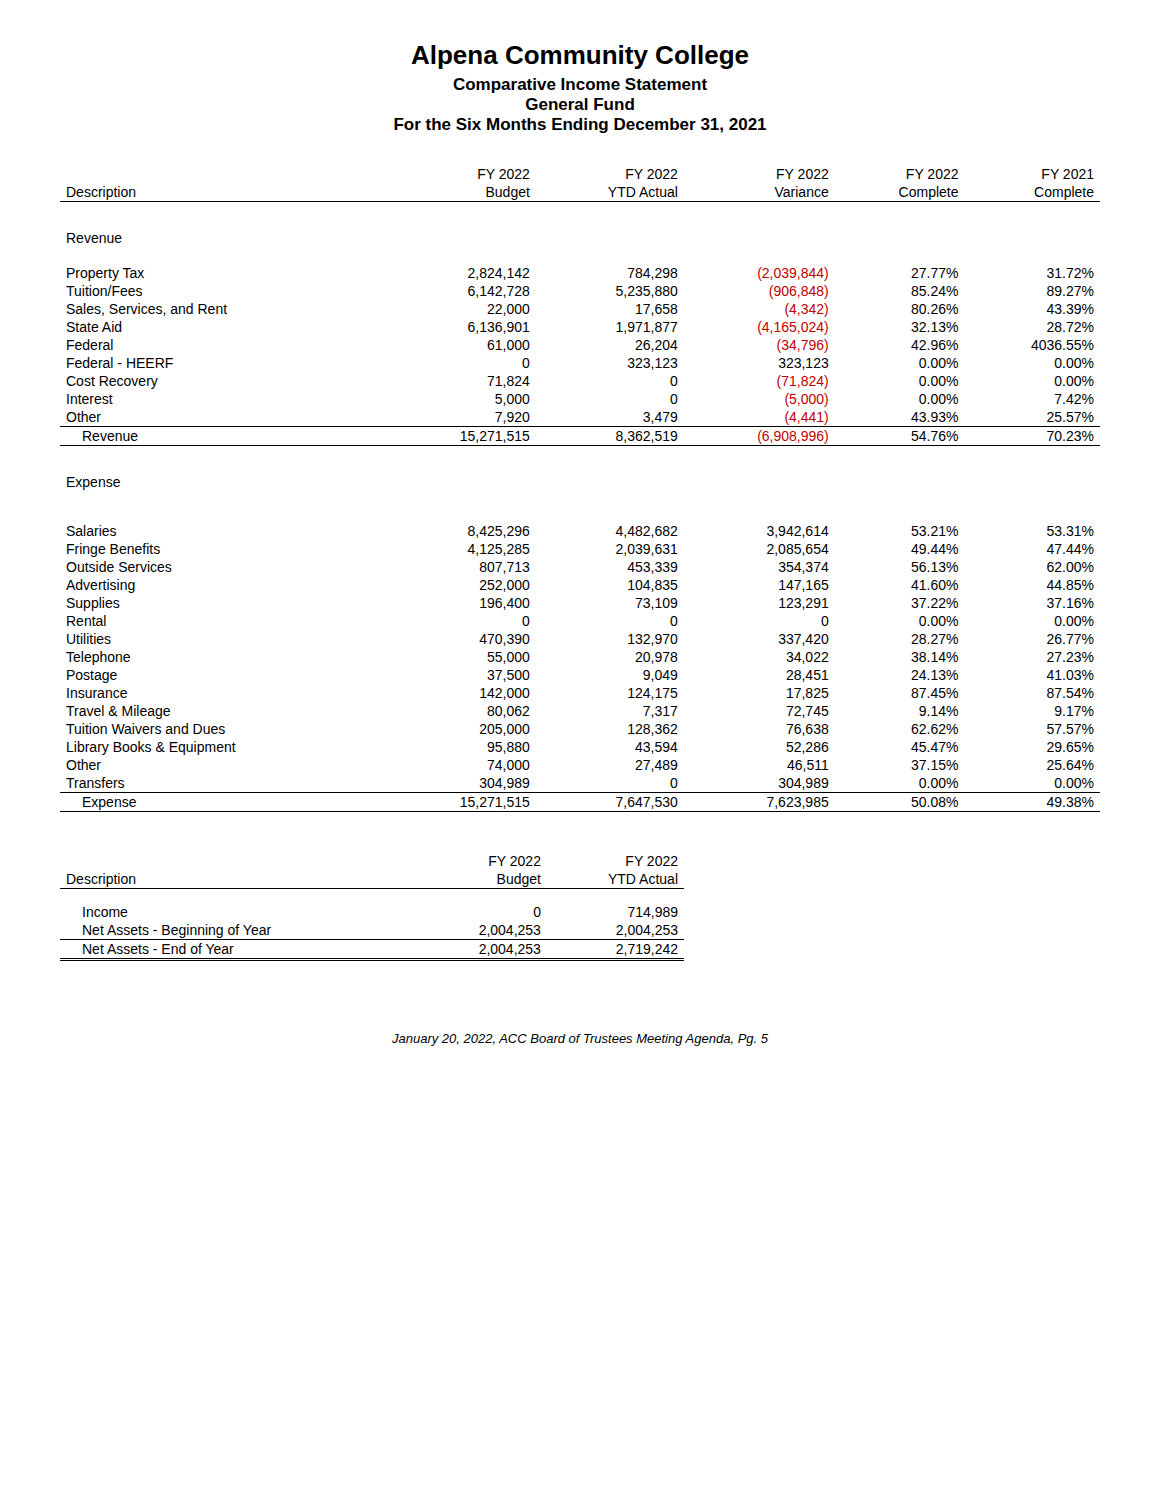Alpena Community College
Comparative Income Statement
General Fund
For the Six Months Ending December 31, 2021
| | FY 2022 | FY 2022 | FY 2022 | FY 2022 | FY 2021 |
| --- | --- | --- | --- | --- | --- |
| Description | Budget | YTD Actual | Variance | Complete | Complete |
| Revenue | |
| Property Tax | 2,824,142 | 784,298 | (2,039,844) | 27.77% | 31.72% |
| Tuition/Fees | 6,142,728 | 5,235,880 | (906,848) | 85.24% | 89.27% |
| Sales, Services, and Rent | 22,000 | 17,658 | (4,342) | 80.26% | 43.39% |
| State Aid | 6,136,901 | 1,971,877 | (4,165,024) | 32.13% | 28.72% |
| Federal | 61,000 | 26,204 | (34,796) | 42.96% | 4036.55% |
| Federal - HEERF | 0 | 323,123 | 323,123 | 0.00% | 0.00% |
| Cost Recovery | 71,824 | 0 | (71,824) | 0.00% | 0.00% |
| Interest | 5,000 | 0 | (5,000) | 0.00% | 7.42% |
| Other | 7,920 | 3,479 | (4,441) | 43.93% | 25.57% |
| Revenue | 15,271,515 | 8,362,519 | (6,908,996) | 54.76% | 70.23% |
| Expense | |
| Salaries | 8,425,296 | 4,482,682 | 3,942,614 | 53.21% | 53.31% |
| Fringe Benefits | 4,125,285 | 2,039,631 | 2,085,654 | 49.44% | 47.44% |
| Outside Services | 807,713 | 453,339 | 354,374 | 56.13% | 62.00% |
| Advertising | 252,000 | 104,835 | 147,165 | 41.60% | 44.85% |
| Supplies | 196,400 | 73,109 | 123,291 | 37.22% | 37.16% |
| Rental | 0 | 0 | 0 | 0.00% | 0.00% |
| Utilities | 470,390 | 132,970 | 337,420 | 28.27% | 26.77% |
| Telephone | 55,000 | 20,978 | 34,022 | 38.14% | 27.23% |
| Postage | 37,500 | 9,049 | 28,451 | 24.13% | 41.03% |
| Insurance | 142,000 | 124,175 | 17,825 | 87.45% | 87.54% |
| Travel & Mileage | 80,062 | 7,317 | 72,745 | 9.14% | 9.17% |
| Tuition Waivers and Dues | 205,000 | 128,362 | 76,638 | 62.62% | 57.57% |
| Library Books & Equipment | 95,880 | 43,594 | 52,286 | 45.47% | 29.65% |
| Other | 74,000 | 27,489 | 46,511 | 37.15% | 25.64% |
| Transfers | 304,989 | 0 | 304,989 | 0.00% | 0.00% |
| Expense | 15,271,515 | 7,647,530 | 7,623,985 | 50.08% | 49.38% |
| | FY 2022 | FY 2022 |
| --- | --- | --- |
| Description | Budget | YTD Actual |
| Income | 0 | 714,989 |
| Net Assets - Beginning of Year | 2,004,253 | 2,004,253 |
| Net Assets - End of Year | 2,004,253 | 2,719,242 |
January 20, 2022, ACC Board of Trustees Meeting Agenda, Pg. 5